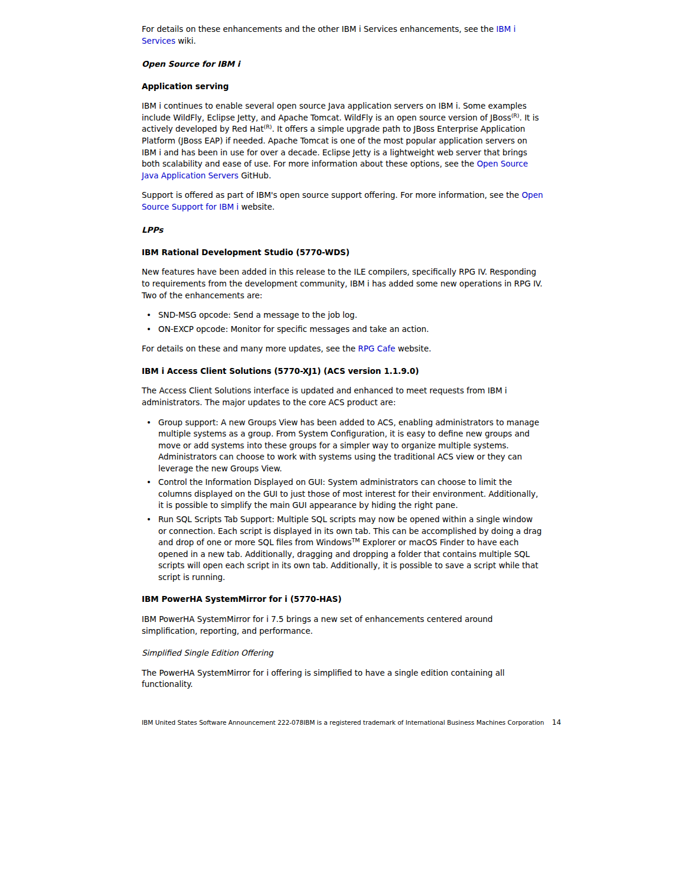For details on these enhancements and the other IBM i Services enhancements, see the IBM i Services wiki.
Open Source for IBM i
Application serving
IBM i continues to enable several open source Java application servers on IBM i. Some examples include WildFly, Eclipse Jetty, and Apache Tomcat. WildFly is an open source version of JBoss(R). It is actively developed by Red Hat(R). It offers a simple upgrade path to JBoss Enterprise Application Platform (JBoss EAP) if needed. Apache Tomcat is one of the most popular application servers on IBM i and has been in use for over a decade. Eclipse Jetty is a lightweight web server that brings both scalability and ease of use. For more information about these options, see the Open Source Java Application Servers GitHub.
Support is offered as part of IBM's open source support offering. For more information, see the Open Source Support for IBM i website.
LPPs
IBM Rational Development Studio (5770-WDS)
New features have been added in this release to the ILE compilers, specifically RPG IV. Responding to requirements from the development community, IBM i has added some new operations in RPG IV. Two of the enhancements are:
SND-MSG opcode: Send a message to the job log.
ON-EXCP opcode: Monitor for specific messages and take an action.
For details on these and many more updates, see the RPG Cafe website.
IBM i Access Client Solutions (5770-XJ1) (ACS version 1.1.9.0)
The Access Client Solutions interface is updated and enhanced to meet requests from IBM i administrators. The major updates to the core ACS product are:
Group support: A new Groups View has been added to ACS, enabling administrators to manage multiple systems as a group. From System Configuration, it is easy to define new groups and move or add systems into these groups for a simpler way to organize multiple systems. Administrators can choose to work with systems using the traditional ACS view or they can leverage the new Groups View.
Control the Information Displayed on GUI: System administrators can choose to limit the columns displayed on the GUI to just those of most interest for their environment. Additionally, it is possible to simplify the main GUI appearance by hiding the right pane.
Run SQL Scripts Tab Support: Multiple SQL scripts may now be opened within a single window or connection. Each script is displayed in its own tab. This can be accomplished by doing a drag and drop of one or more SQL files from WindowsTM Explorer or macOS Finder to have each opened in a new tab. Additionally, dragging and dropping a folder that contains multiple SQL scripts will open each script in its own tab. Additionally, it is possible to save a script while that script is running.
IBM PowerHA SystemMirror for i (5770-HAS)
IBM PowerHA SystemMirror for i 7.5 brings a new set of enhancements centered around simplification, reporting, and performance.
Simplified Single Edition Offering
The PowerHA SystemMirror for i offering is simplified to have a single edition containing all functionality.
IBM United States Software Announcement 222-078 IBM is a registered trademark of International Business Machines Corporation 14